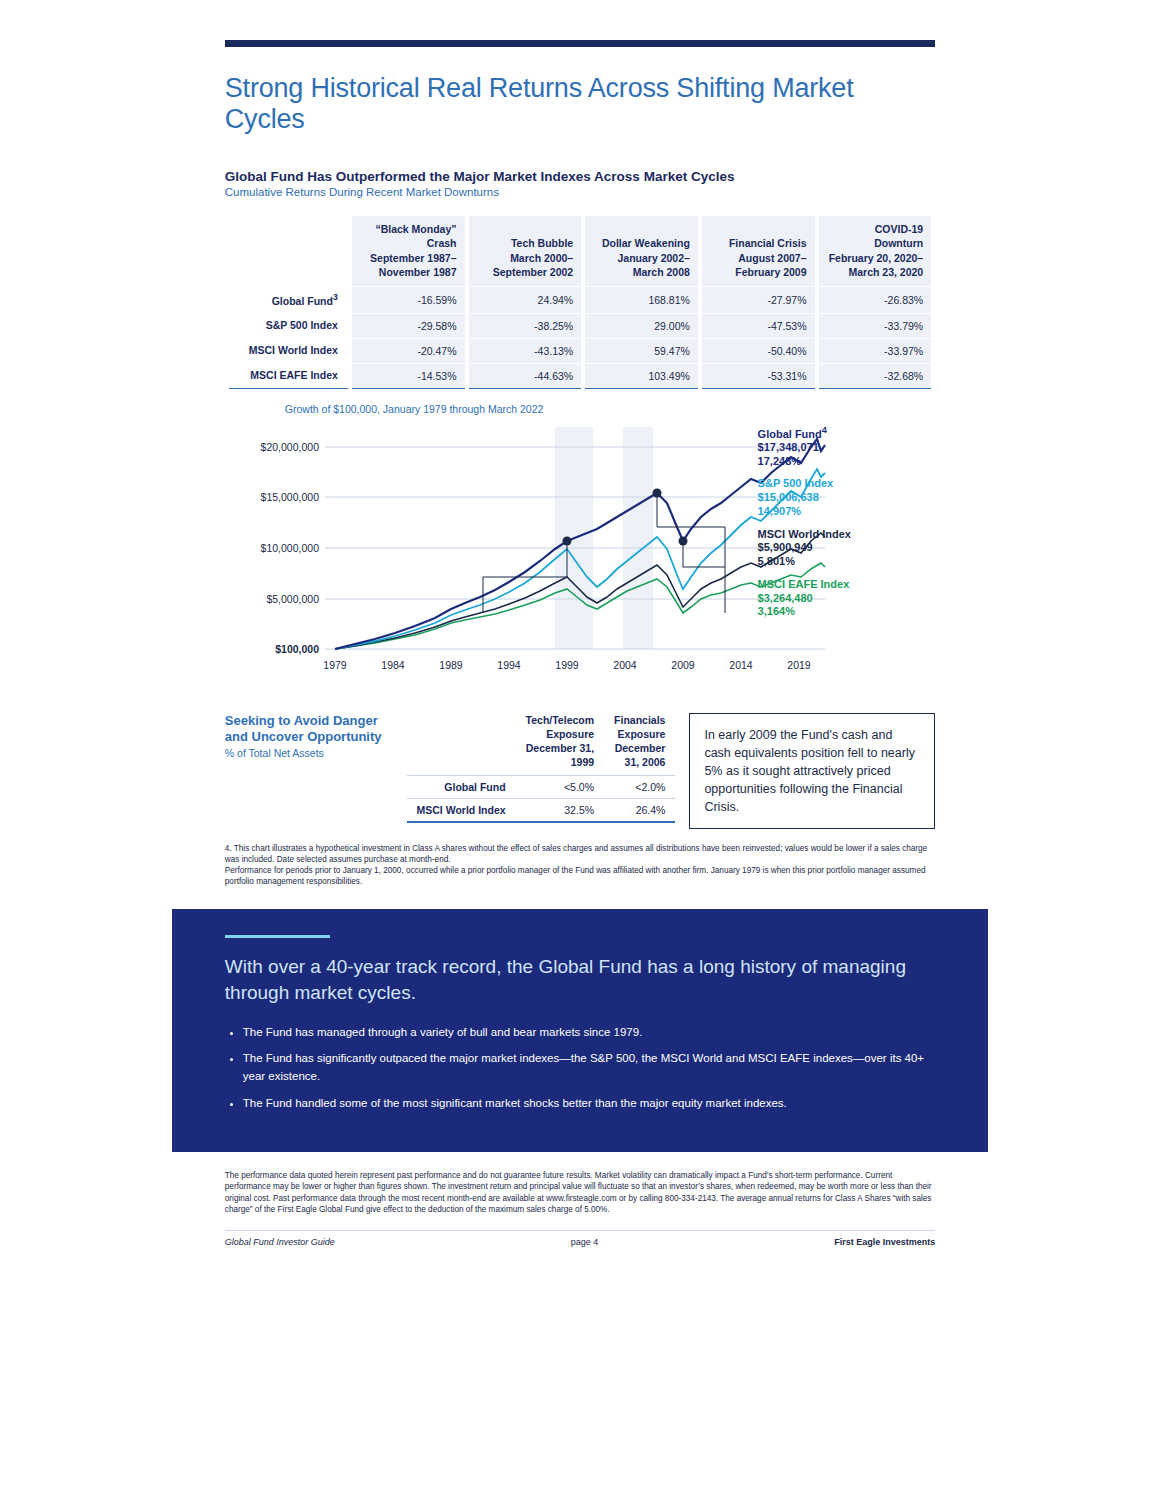Strong Historical Real Returns Across Shifting Market Cycles
Global Fund Has Outperformed the Major Market Indexes Across Market Cycles
Cumulative Returns During Recent Market Downturns
| | “Black Monday” Crash September 1987– November 1987 | Tech Bubble March 2000– September 2002 | Dollar Weakening January 2002– March 2008 | Financial Crisis August 2007– February 2009 | COVID-19 Downturn February 20, 2020– March 23, 2020 |
| --- | --- | --- | --- | --- | --- |
| Global Fund 3 | -16.59% | 24.94% | 168.81% | -27.97% | -26.83% |
| S&P 500 Index | -29.58% | -38.25% | 29.00% | -47.53% | -33.79% |
| MSCI World Index | -20.47% | -43.13% | 59.47% | -50.40% | -33.97% |
| MSCI EAFE Index | -14.53% | -44.63% | 103.49% | -53.31% | -32.68% |
Growth of $100,000, January 1979 through March 2022
$20,000,000 $15,000,000 $10,000,000 $5,000,000 $100,000 1979 1984 1989 1994 1999 2004 2009 2014 2019
Global Fund4
$17,348,071
17,248%
S&P 500 Index
$15,006,638
14,907%
MSCI World Index
$5,900,949
5,801%
MSCI EAFE Index
$3,264,480
3,164%
Seeking to Avoid Danger
and Uncover Opportunity
% of Total Net Assets
| | Tech/Telecom Exposure December 31, 1999 | Financials Exposure December 31, 2006 |
| --- | --- | --- |
| Global Fund | <5.0% | <2.0% |
| MSCI World Index | 32.5% | 26.4% |
In early 2009 the Fund's cash and cash equivalents position fell to nearly 5% as it sought attractively priced opportunities following the Financial Crisis.
4. This chart illustrates a hypothetical investment in Class A shares without the effect of sales charges and assumes all distributions have been reinvested; values would be lower if a sales charge was included. Date selected assumes purchase at month-end.
Performance for periods prior to January 1, 2000, occurred while a prior portfolio manager of the Fund was affiliated with another firm. January 1979 is when this prior portfolio manager assumed portfolio management responsibilities.
With over a 40-year track record, the Global Fund has a long history of managing
through market cycles.
The Fund has managed through a variety of bull and bear markets since 1979.
The Fund has significantly outpaced the major market indexes—the S&P 500, the MSCI World and MSCI EAFE indexes—over its 40+ year existence.
The Fund handled some of the most significant market shocks better than the major equity market indexes.
The performance data quoted herein represent past performance and do not guarantee future results. Market volatility can dramatically impact a Fund’s short-term performance. Current performance may be lower or higher than figures shown. The investment return and principal value will fluctuate so that an investor’s shares, when redeemed, may be worth more or less than their original cost. Past performance data through the most recent month-end are available at www.firsteagle.com or by calling 800-334-2143. The average annual returns for Class A Shares “with sales charge” of the First Eagle Global Fund give effect to the deduction of the maximum sales charge of 5.00%.
Global Fund Investor Guide
page 4
First Eagle Investments